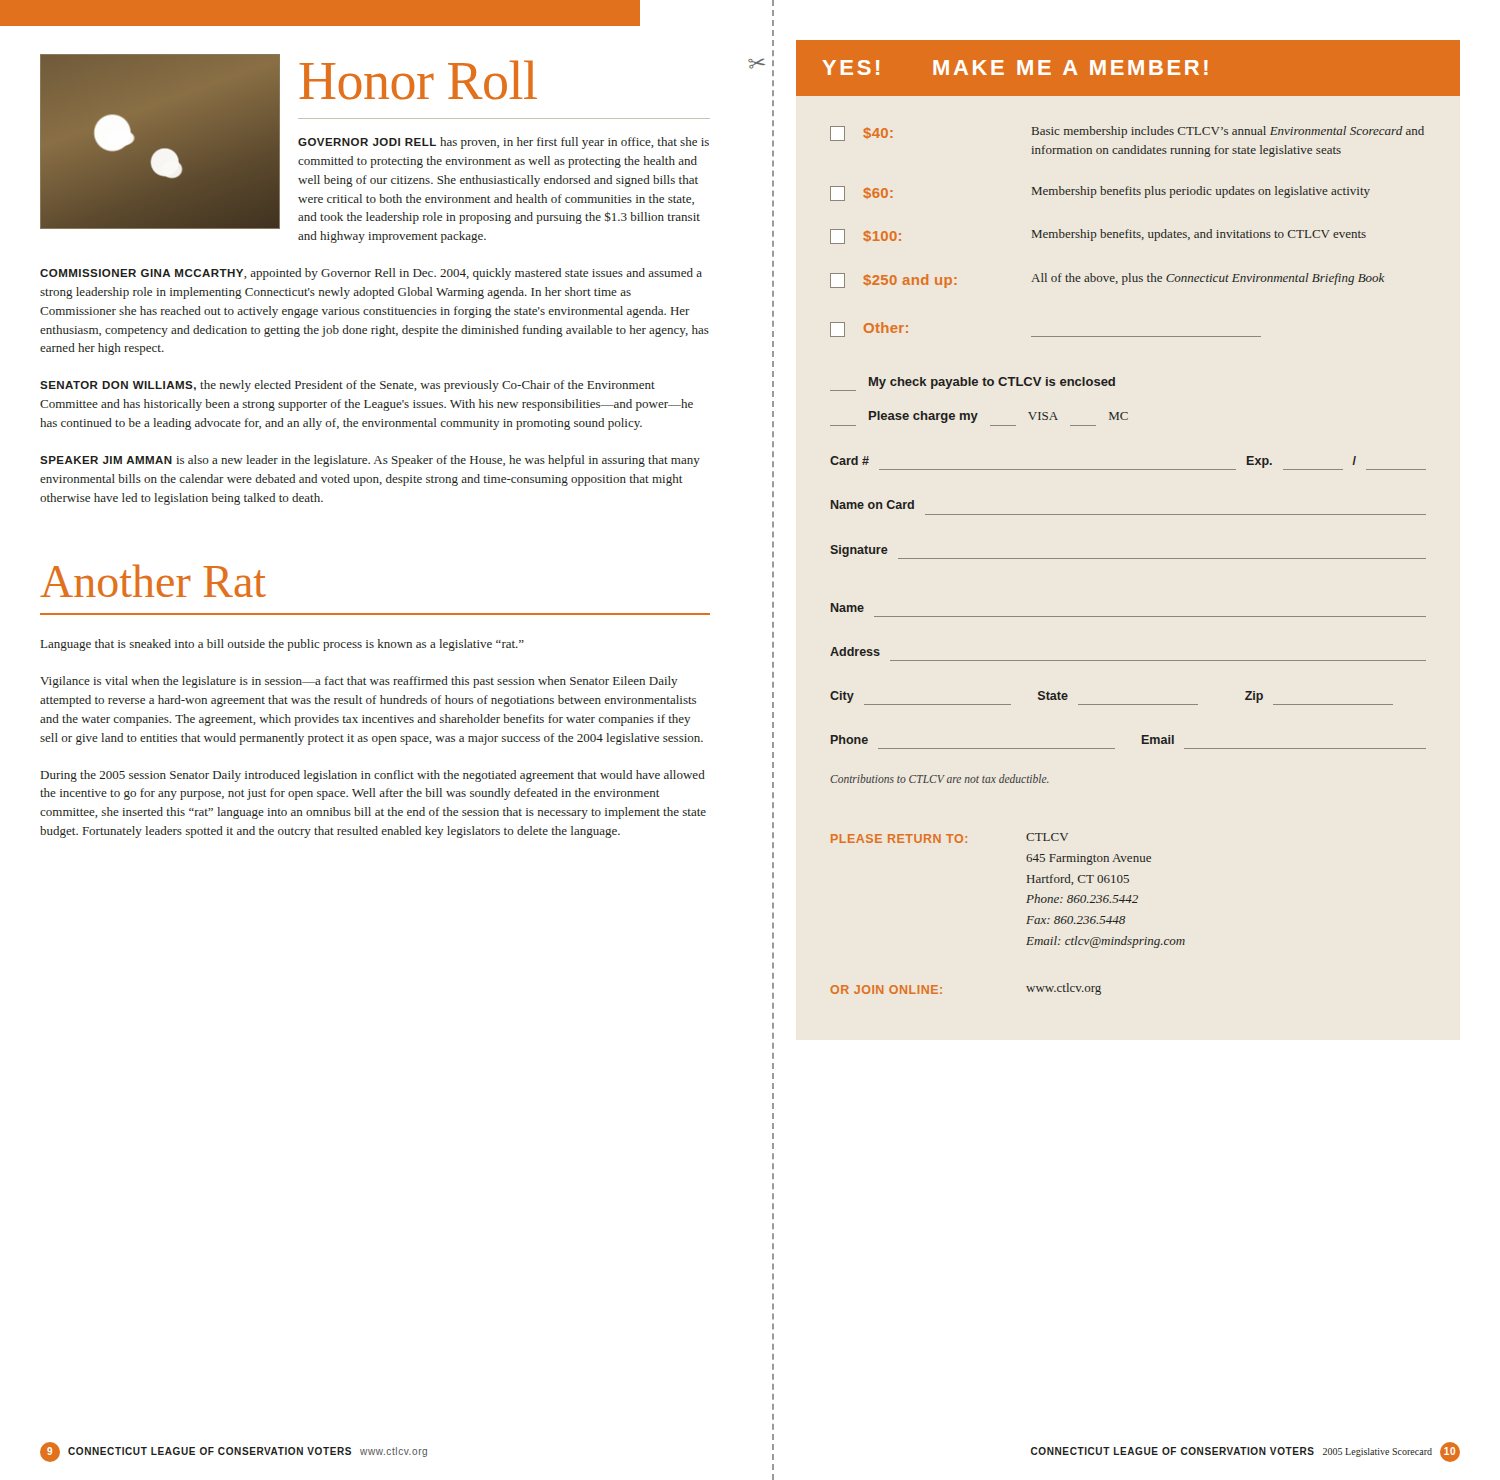Honor Roll
Governor Jodi Rell has proven, in her first full year in office, that she is committed to protecting the environment as well as protecting the health and well being of our citizens. She enthusiastically endorsed and signed bills that were critical to both the environment and health of communities in the state, and took the leadership role in proposing and pursuing the $1.3 billion transit and highway improvement package.
Commissioner Gina McCarthy, appointed by Governor Rell in Dec. 2004, quickly mastered state issues and assumed a strong leadership role in implementing Connecticut's newly adopted Global Warming agenda. In her short time as Commissioner she has reached out to actively engage various constituencies in forging the state's environmental agenda. Her enthusiasm, competency and dedication to getting the job done right, despite the diminished funding available to her agency, has earned her high respect.
Senator Don Williams, the newly elected President of the Senate, was previously Co-Chair of the Environment Committee and has historically been a strong supporter of the League's issues. With his new responsibilities—and power—he has continued to be a leading advocate for, and an ally of, the environmental community in promoting sound policy.
Speaker Jim Amman is also a new leader in the legislature. As Speaker of the House, he was helpful in assuring that many environmental bills on the calendar were debated and voted upon, despite strong and time-consuming opposition that might otherwise have led to legislation being talked to death.
Another Rat
Language that is sneaked into a bill outside the public process is known as a legislative “rat.”
Vigilance is vital when the legislature is in session—a fact that was reaffirmed this past session when Senator Eileen Daily attempted to reverse a hard-won agreement that was the result of hundreds of hours of negotiations between environmentalists and the water companies. The agreement, which provides tax incentives and shareholder benefits for water companies if they sell or give land to entities that would permanently protect it as open space, was a major success of the 2004 legislative session.
During the 2005 session Senator Daily introduced legislation in conflict with the negotiated agreement that would have allowed the incentive to go for any purpose, not just for open space. Well after the bill was soundly defeated in the environment committee, she inserted this “rat” language into an omnibus bill at the end of the session that is necessary to implement the state budget. Fortunately leaders spotted it and the outcry that resulted enabled key legislators to delete the language.
9 Connecticut League of Conservation Voters www.ctlcv.org
✂
YES! MAKE ME A MEMBER!
$40: Basic membership includes CTLCV’s annual Environmental Scorecard and information on candidates running for state legislative seats
$60: Membership benefits plus periodic updates on legislative activity
$100: Membership benefits, updates, and invitations to CTLCV events
$250 and up: All of the above, plus the Connecticut Environmental Briefing Book
Other:
My check payable to CTLCV is enclosed
Please charge my VISA MC
Card # Exp. /
Name on Card
Signature
Name
Address
City
State
Zip
Phone
Email
Contributions to CTLCV are not tax deductible.
PLEASE RETURN TO:
CTLCV
645 Farmington Avenue
Hartford, CT 06105
Phone: 860.236.5442
Fax: 860.236.5448
Email: ctlcv@mindspring.com
OR JOIN ONLINE:
www.ctlcv.org
Connecticut League of Conservation Voters 2005 Legislative Scorecard 10